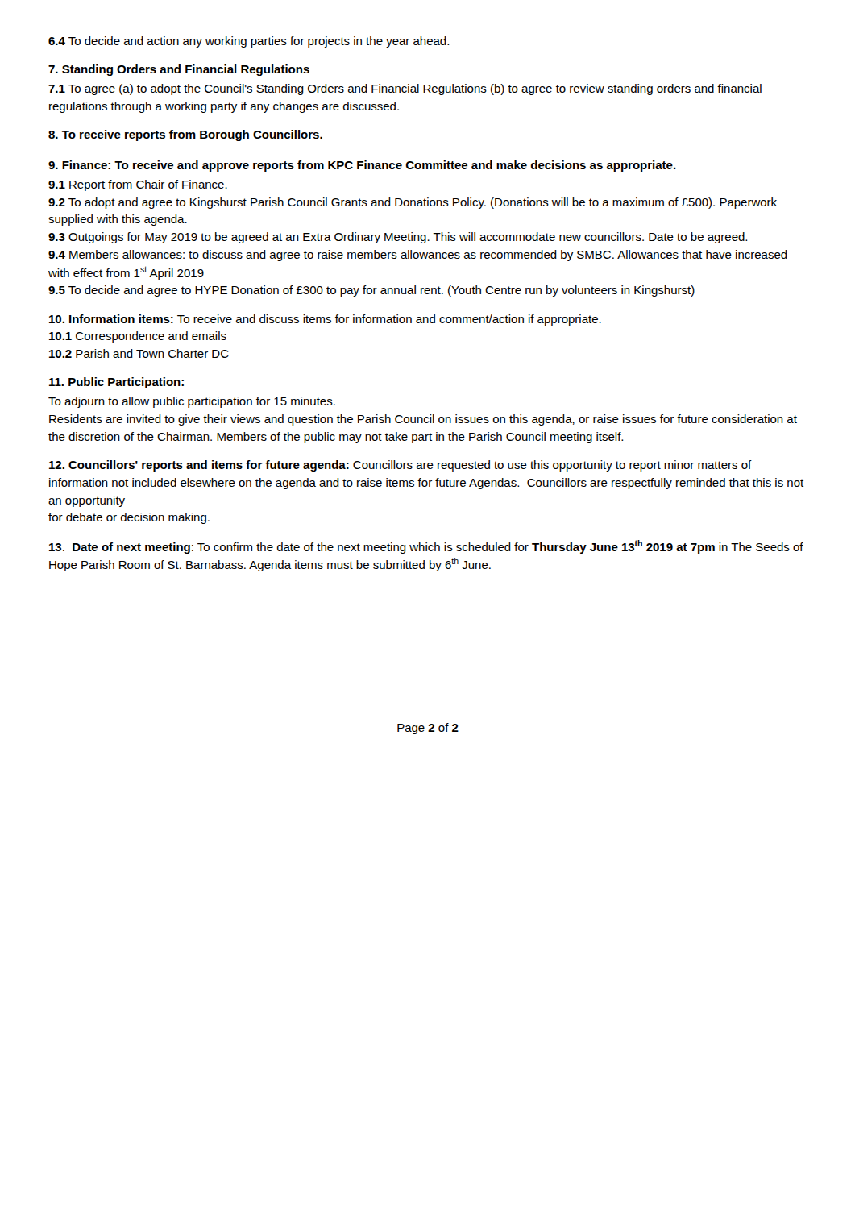6.4 To decide and action any working parties for projects in the year ahead.
7. Standing Orders and Financial Regulations
7.1 To agree (a) to adopt the Council's Standing Orders and Financial Regulations (b) to agree to review standing orders and financial regulations through a working party if any changes are discussed.
8. To receive reports from Borough Councillors.
9. Finance: To receive and approve reports from KPC Finance Committee and make decisions as appropriate.
9.1 Report from Chair of Finance.
9.2 To adopt and agree to Kingshurst Parish Council Grants and Donations Policy. (Donations will be to a maximum of £500). Paperwork supplied with this agenda.
9.3 Outgoings for May 2019 to be agreed at an Extra Ordinary Meeting. This will accommodate new councillors. Date to be agreed.
9.4 Members allowances: to discuss and agree to raise members allowances as recommended by SMBC. Allowances that have increased with effect from 1st April 2019
9.5 To decide and agree to HYPE Donation of £300 to pay for annual rent. (Youth Centre run by volunteers in Kingshurst)
10. Information items: To receive and discuss items for information and comment/action if appropriate.
10.1 Correspondence and emails
10.2 Parish and Town Charter DC
11. Public Participation:
To adjourn to allow public participation for 15 minutes.
Residents are invited to give their views and question the Parish Council on issues on this agenda, or raise issues for future consideration at the discretion of the Chairman. Members of the public may not take part in the Parish Council meeting itself.
12. Councillors' reports and items for future agenda: Councillors are requested to use this opportunity to report minor matters of information not included elsewhere on the agenda and to raise items for future Agendas. Councillors are respectfully reminded that this is not an opportunity
for debate or decision making.
13. Date of next meeting: To confirm the date of the next meeting which is scheduled for Thursday June 13th 2019 at 7pm in The Seeds of Hope Parish Room of St. Barnabass. Agenda items must be submitted by 6th June.
Page 2 of 2